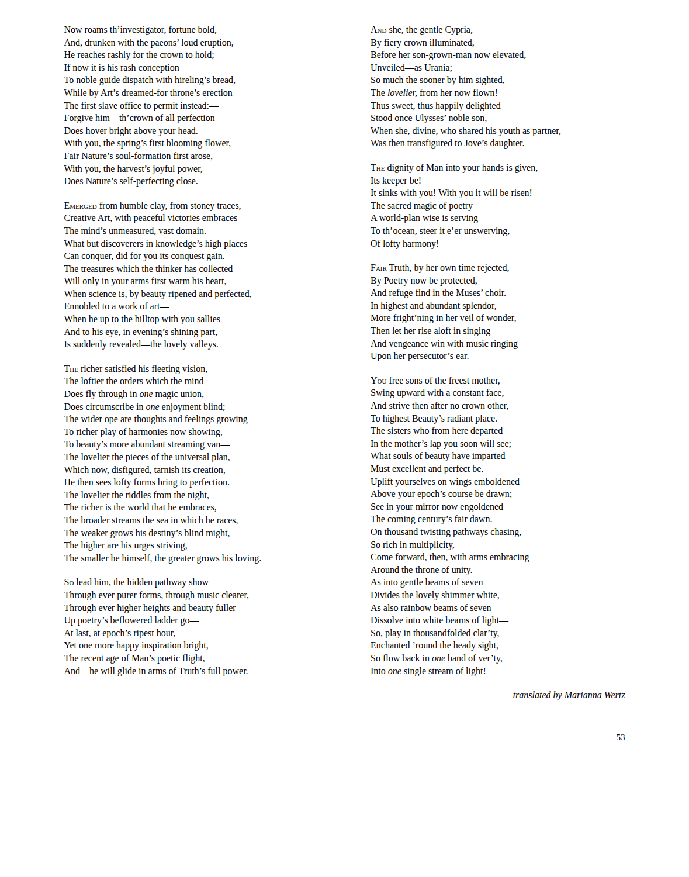Now roams th’investigator, fortune bold,
And, drunken with the paeons’ loud eruption,
He reaches rashly for the crown to hold;
If now it is his rash conception
To noble guide dispatch with hireling’s bread,
While by Art’s dreamed-for throne’s erection
The first slave office to permit instead:—
Forgive him—th’crown of all perfection
Does hover bright above your head.
With you, the spring’s first blooming flower,
Fair Nature’s soul-formation first arose,
With you, the harvest’s joyful power,
Does Nature’s self-perfecting close.
Emerged from humble clay, from stoney traces,
Creative Art, with peaceful victories embraces
The mind’s unmeasured, vast domain.
What but discoverers in knowledge’s high places
Can conquer, did for you its conquest gain.
The treasures which the thinker has collected
Will only in your arms first warm his heart,
When science is, by beauty ripened and perfected,
Ennobled to a work of art—
When he up to the hilltop with you sallies
And to his eye, in evening’s shining part,
Is suddenly revealed—the lovely valleys.
The richer satisfied his fleeting vision,
The loftier the orders which the mind
Does fly through in one magic union,
Does circumscribe in one enjoyment blind;
The wider ope are thoughts and feelings growing
To richer play of harmonies now showing,
To beauty’s more abundant streaming van—
The lovelier the pieces of the universal plan,
Which now, disfigured, tarnish its creation,
He then sees lofty forms bring to perfection.
The lovelier the riddles from the night,
The richer is the world that he embraces,
The broader streams the sea in which he races,
The weaker grows his destiny’s blind might,
The higher are his urges striving,
The smaller he himself, the greater grows his loving.
So lead him, the hidden pathway show
Through ever purer forms, through music clearer,
Through ever higher heights and beauty fuller
Up poetry’s beflowered ladder go—
At last, at epoch’s ripest hour,
Yet one more happy inspiration bright,
The recent age of Man’s poetic flight,
And—he will glide in arms of Truth’s full power.
And she, the gentle Cypria,
By fiery crown illuminated,
Before her son-grown-man now elevated,
Unveiled—as Urania;
So much the sooner by him sighted,
The lovelier, from her now flown!
Thus sweet, thus happily delighted
Stood once Ulysses’ noble son,
When she, divine, who shared his youth as partner,
Was then transfigured to Jove’s daughter.
The dignity of Man into your hands is given,
Its keeper be!
It sinks with you! With you it will be risen!
The sacred magic of poetry
A world-plan wise is serving
To th’ocean, steer it e’er unswerving,
Of lofty harmony!
Fair Truth, by her own time rejected,
By Poetry now be protected,
And refuge find in the Muses’ choir.
In highest and abundant splendor,
More fright’ning in her veil of wonder,
Then let her rise aloft in singing
And vengeance win with music ringing
Upon her persecutor’s ear.
You free sons of the freest mother,
Swing upward with a constant face,
And strive then after no crown other,
To highest Beauty’s radiant place.
The sisters who from here departed
In the mother’s lap you soon will see;
What souls of beauty have imparted
Must excellent and perfect be.
Uplift yourselves on wings emboldened
Above your epoch’s course be drawn;
See in your mirror now engoldened
The coming century’s fair dawn.
On thousand twisting pathways chasing,
So rich in multiplicity,
Come forward, then, with arms embracing
Around the throne of unity.
As into gentle beams of seven
Divides the lovely shimmer white,
As also rainbow beams of seven
Dissolve into white beams of light—
So, play in thousandfolded clar’ty,
Enchanted ’round the heady sight,
So flow back in one band of ver’ty,
Into one single stream of light!
—translated by Marianna Wertz
53